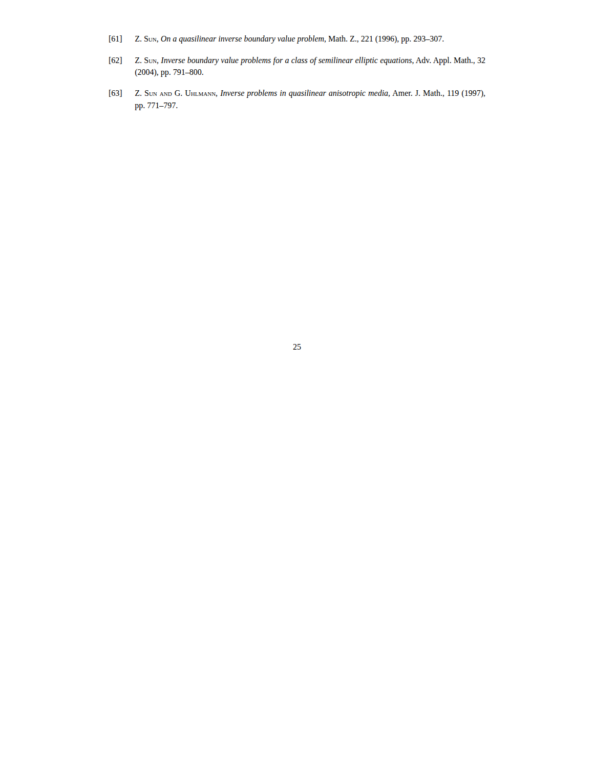[61] Z. Sun, On a quasilinear inverse boundary value problem, Math. Z., 221 (1996), pp. 293–307.
[62] Z. Sun, Inverse boundary value problems for a class of semilinear elliptic equations, Adv. Appl. Math., 32 (2004), pp. 791–800.
[63] Z. Sun and G. Uhlmann, Inverse problems in quasilinear anisotropic media, Amer. J. Math., 119 (1997), pp. 771–797.
25